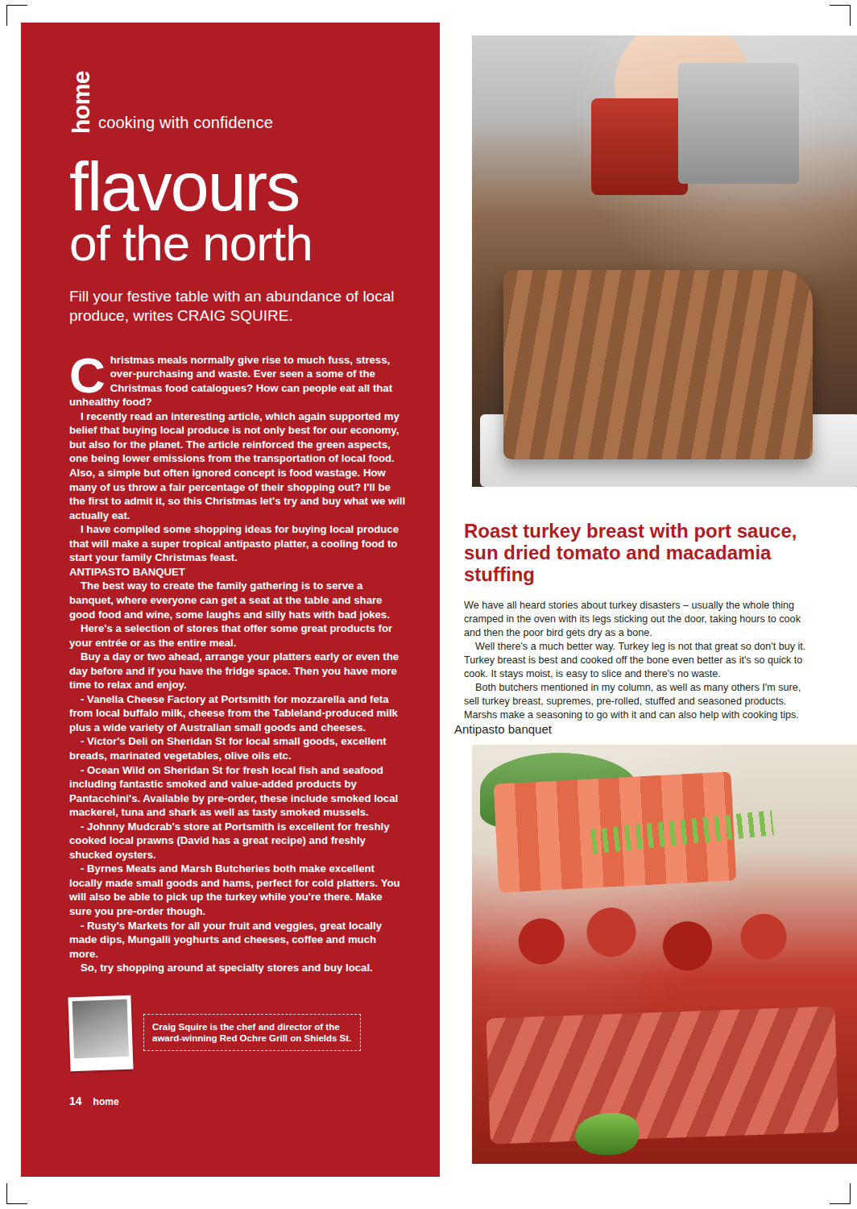home
cooking with confidence
flavours of the north
Fill your festive table with an abundance of local produce, writes CRAIG SQUIRE.
Christmas meals normally give rise to much fuss, stress, over-purchasing and waste. Ever seen a some of the Christmas food catalogues? How can people eat all that unhealthy food?
I recently read an interesting article, which again supported my belief that buying local produce is not only best for our economy, but also for the planet. The article reinforced the green aspects, one being lower emissions from the transportation of local food. Also, a simple but often ignored concept is food wastage. How many of us throw a fair percentage of their shopping out? I'll be the first to admit it, so this Christmas let's try and buy what we will actually eat.
I have compiled some shopping ideas for buying local produce that will make a super tropical antipasto platter, a cooling food to start your family Christmas feast.
ANTIPASTO BANQUET
The best way to create the family gathering is to serve a banquet, where everyone can get a seat at the table and share good food and wine, some laughs and silly hats with bad jokes.
Here's a selection of stores that offer some great products for your entrée or as the entire meal.
Buy a day or two ahead, arrange your platters early or even the day before and if you have the fridge space. Then you have more time to relax and enjoy.
Vanella Cheese Factory at Portsmith for mozzarella and feta from local buffalo milk, cheese from the Tableland-produced milk plus a wide variety of Australian small goods and cheeses.
Victor's Deli on Sheridan St for local small goods, excellent breads, marinated vegetables, olive oils etc.
Ocean Wild on Sheridan St for fresh local fish and seafood including fantastic smoked and value-added products by Pantacchini's. Available by pre-order, these include smoked local mackerel, tuna and shark as well as tasty smoked mussels.
Johnny Mudcrab's store at Portsmith is excellent for freshly cooked local prawns (David has a great recipe) and freshly shucked oysters.
Byrnes Meats and Marsh Butcheries both make excellent locally made small goods and hams, perfect for cold platters. You will also be able to pick up the turkey while you're there. Make sure you pre-order though.
Rusty's Markets for all your fruit and veggies, great locally made dips, Mungalli yoghurts and cheeses, coffee and much more.
So, try shopping around at specialty stores and buy local.
Craig Squire is the chef and director of the award-winning Red Ochre Grill on Shields St.
14 home
Roast turkey breast with port sauce, sun dried tomato and macadamia stuffing
We have all heard stories about turkey disasters – usually the whole thing cramped in the oven with its legs sticking out the door, taking hours to cook and then the poor bird gets dry as a bone.
Well there's a much better way. Turkey leg is not that great so don't buy it. Turkey breast is best and cooked off the bone even better as it's so quick to cook. It stays moist, is easy to slice and there's no waste.
Both butchers mentioned in my column, as well as many others I'm sure, sell turkey breast, supremes, pre-rolled, stuffed and seasoned products. Marshs make a seasoning to go with it and can also help with cooking tips.
Antipasto banquet